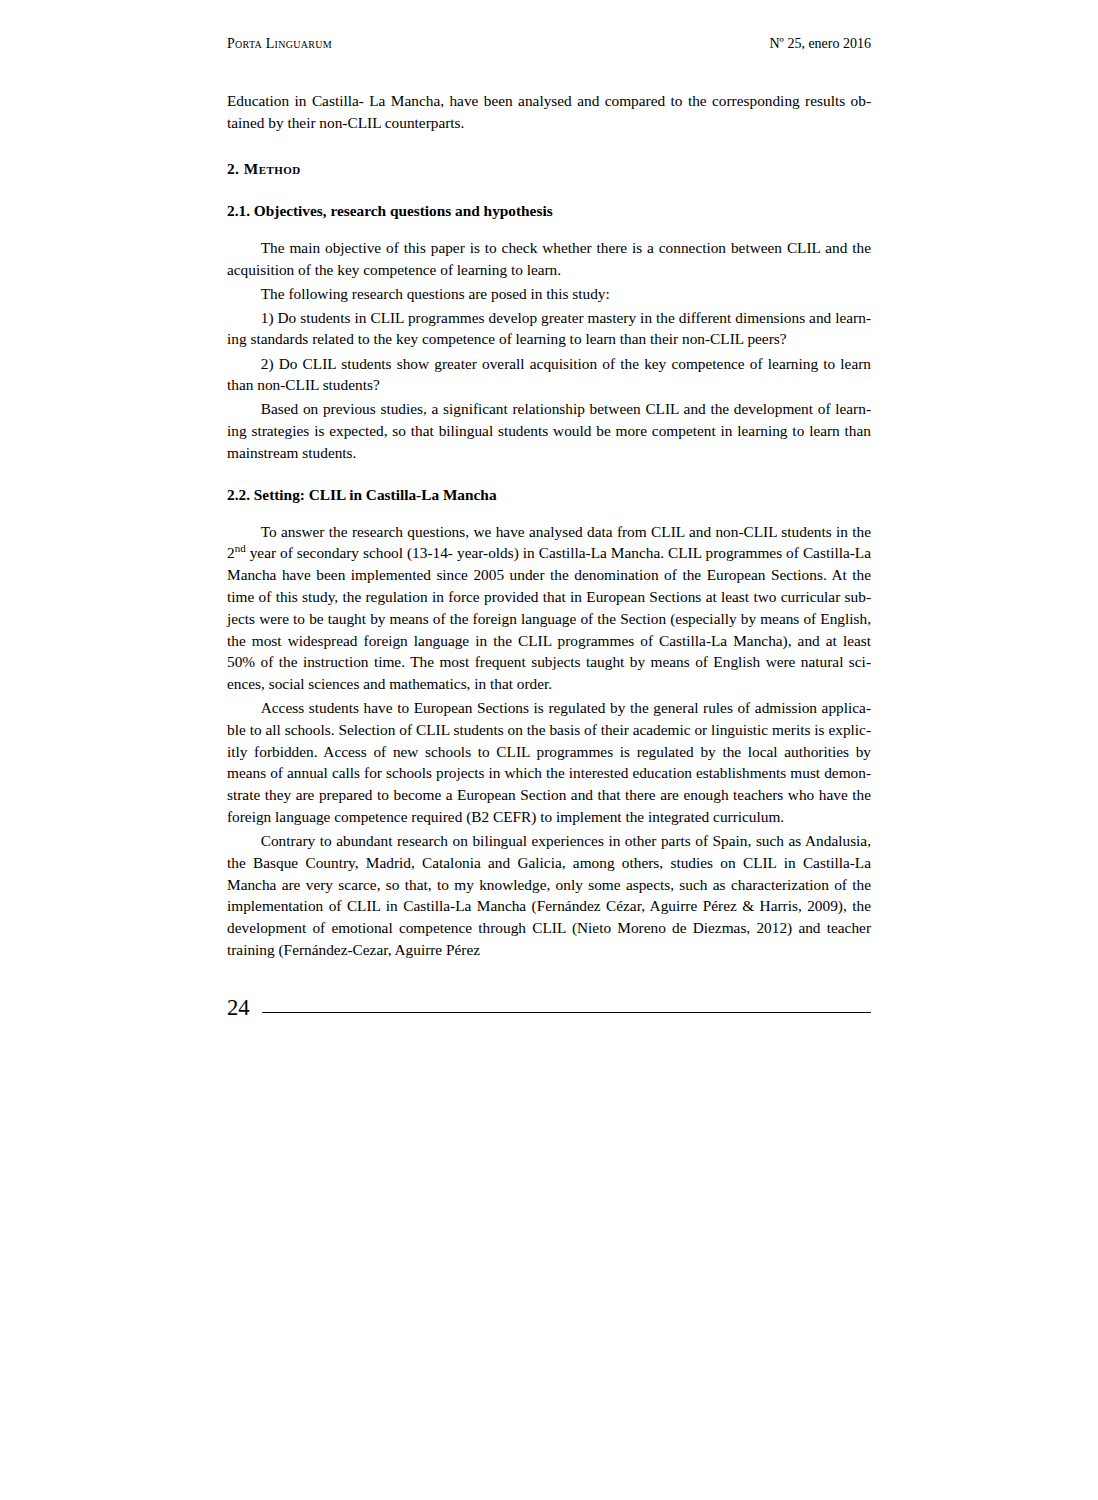Porta Linguarum
Nº 25, enero 2016
Education in Castilla- La Mancha, have been analysed and compared to the corresponding results obtained by their non-CLIL counterparts.
2. Method
2.1. Objectives, research questions and hypothesis
The main objective of this paper is to check whether there is a connection between CLIL and the acquisition of the key competence of learning to learn.
The following research questions are posed in this study:
1) Do students in CLIL programmes develop greater mastery in the different dimensions and learning standards related to the key competence of learning to learn than their non-CLIL peers?
2) Do CLIL students show greater overall acquisition of the key competence of learning to learn than non-CLIL students?
Based on previous studies, a significant relationship between CLIL and the development of learning strategies is expected, so that bilingual students would be more competent in learning to learn than mainstream students.
2.2. Setting: CLIL in Castilla-La Mancha
To answer the research questions, we have analysed data from CLIL and non-CLIL students in the 2nd year of secondary school (13-14- year-olds) in Castilla-La Mancha. CLIL programmes of Castilla-La Mancha have been implemented since 2005 under the denomination of the European Sections. At the time of this study, the regulation in force provided that in European Sections at least two curricular subjects were to be taught by means of the foreign language of the Section (especially by means of English, the most widespread foreign language in the CLIL programmes of Castilla-La Mancha), and at least 50% of the instruction time. The most frequent subjects taught by means of English were natural sciences, social sciences and mathematics, in that order.
Access students have to European Sections is regulated by the general rules of admission applicable to all schools. Selection of CLIL students on the basis of their academic or linguistic merits is explicitly forbidden. Access of new schools to CLIL programmes is regulated by the local authorities by means of annual calls for schools projects in which the interested education establishments must demonstrate they are prepared to become a European Section and that there are enough teachers who have the foreign language competence required (B2 CEFR) to implement the integrated curriculum.
Contrary to abundant research on bilingual experiences in other parts of Spain, such as Andalusia, the Basque Country, Madrid, Catalonia and Galicia, among others, studies on CLIL in Castilla-La Mancha are very scarce, so that, to my knowledge, only some aspects, such as characterization of the implementation of CLIL in Castilla-La Mancha (Fernández Cézar, Aguirre Pérez & Harris, 2009), the development of emotional competence through CLIL (Nieto Moreno de Diezmas, 2012) and teacher training (Fernández-Cezar, Aguirre Pérez
24